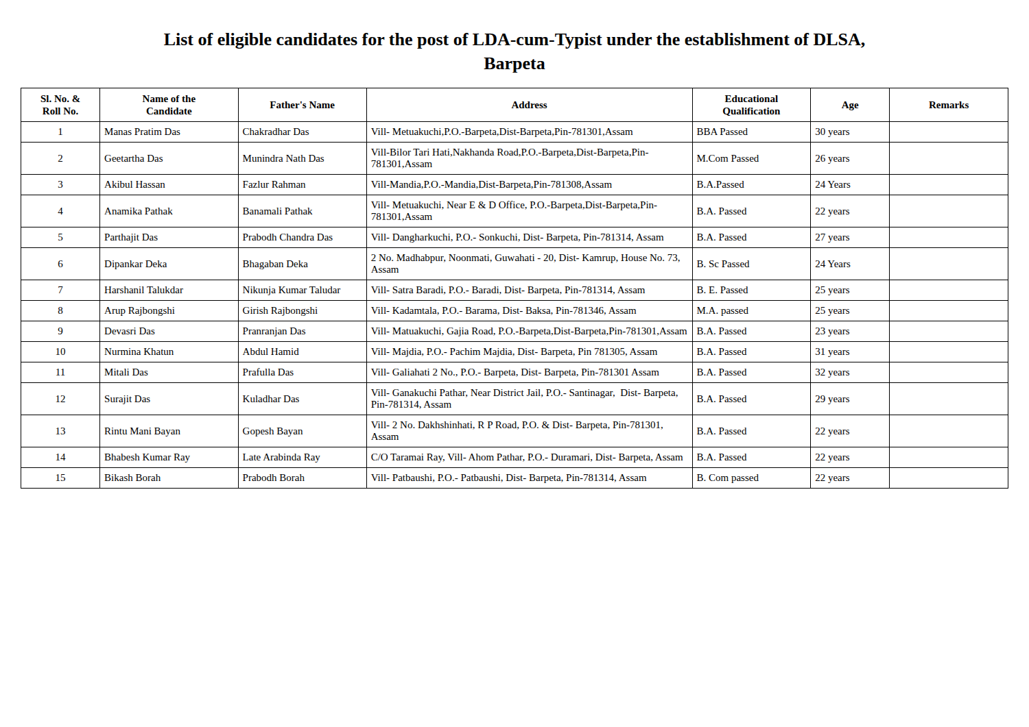List of eligible candidates for the post of LDA-cum-Typist under the establishment of DLSA,
Barpeta
| Sl. No. & Roll No. | Name of the Candidate | Father's Name | Address | Educational Qualification | Age | Remarks |
| --- | --- | --- | --- | --- | --- | --- |
| 1 | Manas Pratim Das | Chakradhar Das | Vill- Metuakuchi,P.O.-Barpeta,Dist-Barpeta,Pin-781301,Assam | BBA Passed | 30 years | |
| 2 | Geetartha Das | Munindra Nath Das | Vill-Bilor Tari Hati,Nakhanda Road,P.O.-Barpeta,Dist-Barpeta,Pin-781301,Assam | M.Com Passed | 26 years | |
| 3 | Akibul Hassan | Fazlur Rahman | Vill-Mandia,P.O.-Mandia,Dist-Barpeta,Pin-781308,Assam | B.A.Passed | 24 Years | |
| 4 | Anamika Pathak | Banamali Pathak | Vill- Metuakuchi, Near E & D Office, P.O.-Barpeta,Dist-Barpeta,Pin-781301,Assam | B.A. Passed | 22 years | |
| 5 | Parthajit Das | Prabodh Chandra Das | Vill- Dangharkuchi, P.O.- Sonkuchi, Dist- Barpeta, Pin-781314, Assam | B.A. Passed | 27 years | |
| 6 | Dipankar Deka | Bhagaban Deka | 2 No. Madhabpur, Noonmati, Guwahati - 20, Dist- Kamrup, House No. 73, Assam | B. Sc Passed | 24 Years | |
| 7 | Harshanil Talukdar | Nikunja Kumar Taludar | Vill- Satra Baradi, P.O.- Baradi, Dist- Barpeta, Pin-781314, Assam | B. E. Passed | 25 years | |
| 8 | Arup Rajbongshi | Girish Rajbongshi | Vill- Kadamtala, P.O.- Barama, Dist- Baksa, Pin-781346, Assam | M.A. passed | 25 years | |
| 9 | Devasri Das | Pranranjan Das | Vill- Matuakuchi, Gajia Road, P.O.-Barpeta,Dist-Barpeta,Pin-781301,Assam | B.A. Passed | 23 years | |
| 10 | Nurmina Khatun | Abdul Hamid | Vill- Majdia, P.O.- Pachim Majdia, Dist- Barpeta, Pin 781305, Assam | B.A. Passed | 31 years | |
| 11 | Mitali Das | Prafulla Das | Vill- Galiahati 2 No., P.O.- Barpeta, Dist- Barpeta, Pin-781301 Assam | B.A. Passed | 32 years | |
| 12 | Surajit Das | Kuladhar Das | Vill- Ganakuchi Pathar, Near District Jail, P.O.- Santinagar, Dist- Barpeta, Pin-781314, Assam | B.A. Passed | 29 years | |
| 13 | Rintu Mani Bayan | Gopesh Bayan | Vill- 2 No. Dakhshinhati, R P Road, P.O. & Dist- Barpeta, Pin-781301, Assam | B.A. Passed | 22 years | |
| 14 | Bhabesh Kumar Ray | Late Arabinda Ray | C/O Taramai Ray, Vill- Ahom Pathar, P.O.- Duramari, Dist- Barpeta, Assam | B.A. Passed | 22 years | |
| 15 | Bikash Borah | Prabodh Borah | Vill- Patbaushi, P.O.- Patbaushi, Dist- Barpeta, Pin-781314, Assam | B. Com passed | 22 years | |